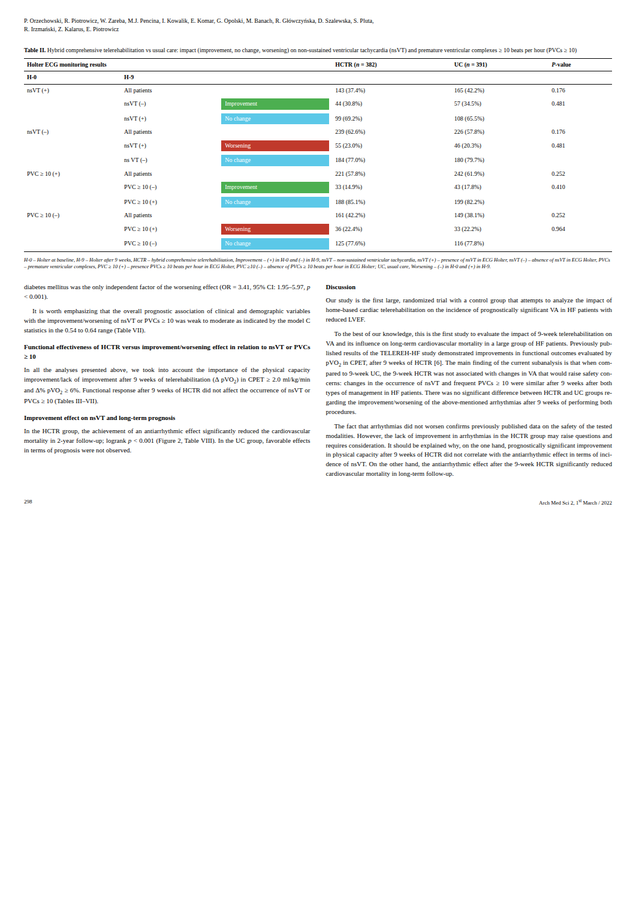P. Orzechowski, R. Piotrowicz, W. Zareba, M.J. Pencina, I. Kowalik, E. Komar, G. Opolski, M. Banach, R. Główczyńska, D. Szalewska, S. Pluta,
R. Irzmański, Z. Kalarus, E. Piotrowicz
Table II. Hybrid comprehensive telerehabilitation vs usual care: impact (improvement, no change, worsening) on non-sustained ventricular tachycardia (nsVT) and premature ventricular complexes ≥ 10 beats per hour (PVCs ≥ 10)
| Holter ECG monitoring results | HCTR ( n = 382) | UC ( n = 391) | P -value |
| --- | --- | --- | --- |
| H-0 | H-9 | | | |
| nsVT (+) | All patients | 143 (37.4%) | 165 (42.2%) | 0.176 |
| | nsVT (–) | Improvement | 44 (30.8%) | 57 (34.5%) | 0.481 |
| | nsVT (+) | No change | 99 (69.2%) | 108 (65.5%) | |
| nsVT (–) | All patients | 239 (62.6%) | 226 (57.8%) | 0.176 |
| | nsVT (+) | Worsening | 55 (23.0%) | 46 (20.3%) | 0.481 |
| | ns VT (–) | No change | 184 (77.0%) | 180 (79.7%) | |
| PVC ≥ 10 (+) | All patients | 221 (57.8%) | 242 (61.9%) | 0.252 |
| | PVC ≥ 10 (–) | Improvement | 33 (14.9%) | 43 (17.8%) | 0.410 |
| | PVC ≥ 10 (+) | No change | 188 (85.1%) | 199 (82.2%) | |
| PVC ≥ 10 (–) | All patients | 161 (42.2%) | 149 (38.1%) | 0.252 |
| | PVC ≥ 10 (+) | Worsening | 36 (22.4%) | 33 (22.2%) | 0.964 |
| | PVC ≥ 10 (–) | No change | 125 (77.6%) | 116 (77.8%) | |
H-0 – Holter at baseline, H-9 – Holter after 9 weeks, HCTR – hybrid comprehensive telerehabilitation, Improvement – (+) in H-0 and (–) in H-9, nsVT – non-sustained ventricular tachycardia, nsVT (+) – presence of nsVT in ECG Holter, nsVT (–) – absence of nsVT in ECG Holter, PVCs – premature ventricular complexes, PVC ≥ 10 (+) – presence PVCs ≥ 10 beats per hour in ECG Holter, PVC ≥10 (–) – absence of PVCs ≥ 10 beats per hour in ECG Holter; UC, usual care, Worsening – (–) in H-0 and (+) in H-9.
diabetes mellitus was the only independent factor of the worsening effect (OR = 3.41, 95% CI: 1.95–5.97, p < 0.001).
It is worth emphasizing that the overall prognostic association of clinical and demographic variables with the improvement/worsening of nsVT or PVCs ≥ 10 was weak to moderate as indicated by the model C statistics in the 0.54 to 0.64 range (Table VII).
Functional effectiveness of HCTR versus improvement/worsening effect in relation to nsVT or PVCs ≥ 10
In all the analyses presented above, we took into account the importance of the physical capacity improvement/lack of improvement after 9 weeks of telerehabilitation (Δ pVO2) in CPET ≥ 2.0 ml/kg/min and Δ% pVO2 ≥ 6%. Functional response after 9 weeks of HCTR did not affect the occurrence of nsVT or PVCs ≥ 10 (Tables III–VII).
Improvement effect on nsVT and long-term prognosis
In the HCTR group, the achievement of an antiarrhythmic effect significantly reduced the cardiovascular mortality in 2-year follow-up; logrank p < 0.001 (Figure 2, Table VIII). In the UC group, favorable effects in terms of prognosis were not observed.
Discussion
Our study is the first large, randomized trial with a control group that attempts to analyze the impact of home-based cardiac telerehabilitation on the incidence of prognostically significant VA in HF patients with reduced LVEF.
To the best of our knowledge, this is the first study to evaluate the impact of 9-week telerehabilitation on VA and its influence on long-term cardiovascular mortality in a large group of HF patients. Previously published results of the TELEREH-HF study demonstrated improvements in functional outcomes evaluated by pVO2 in CPET, after 9 weeks of HCTR [6]. The main finding of the current subanalysis is that when compared to 9-week UC, the 9-week HCTR was not associated with changes in VA that would raise safety concerns: changes in the occurrence of nsVT and frequent PVCs ≥ 10 were similar after 9 weeks after both types of management in HF patients. There was no significant difference between HCTR and UC groups regarding the improvement/worsening of the above-mentioned arrhythmias after 9 weeks of performing both procedures.
The fact that arrhythmias did not worsen confirms previously published data on the safety of the tested modalities. However, the lack of improvement in arrhythmias in the HCTR group may raise questions and requires consideration. It should be explained why, on the one hand, prognostically significant improvement in physical capacity after 9 weeks of HCTR did not correlate with the antiarrhythmic effect in terms of incidence of nsVT. On the other hand, the antiarrhythmic effect after the 9-week HCTR significantly reduced cardiovascular mortality in long-term follow-up.
298 Arch Med Sci 2, 1st March / 2022